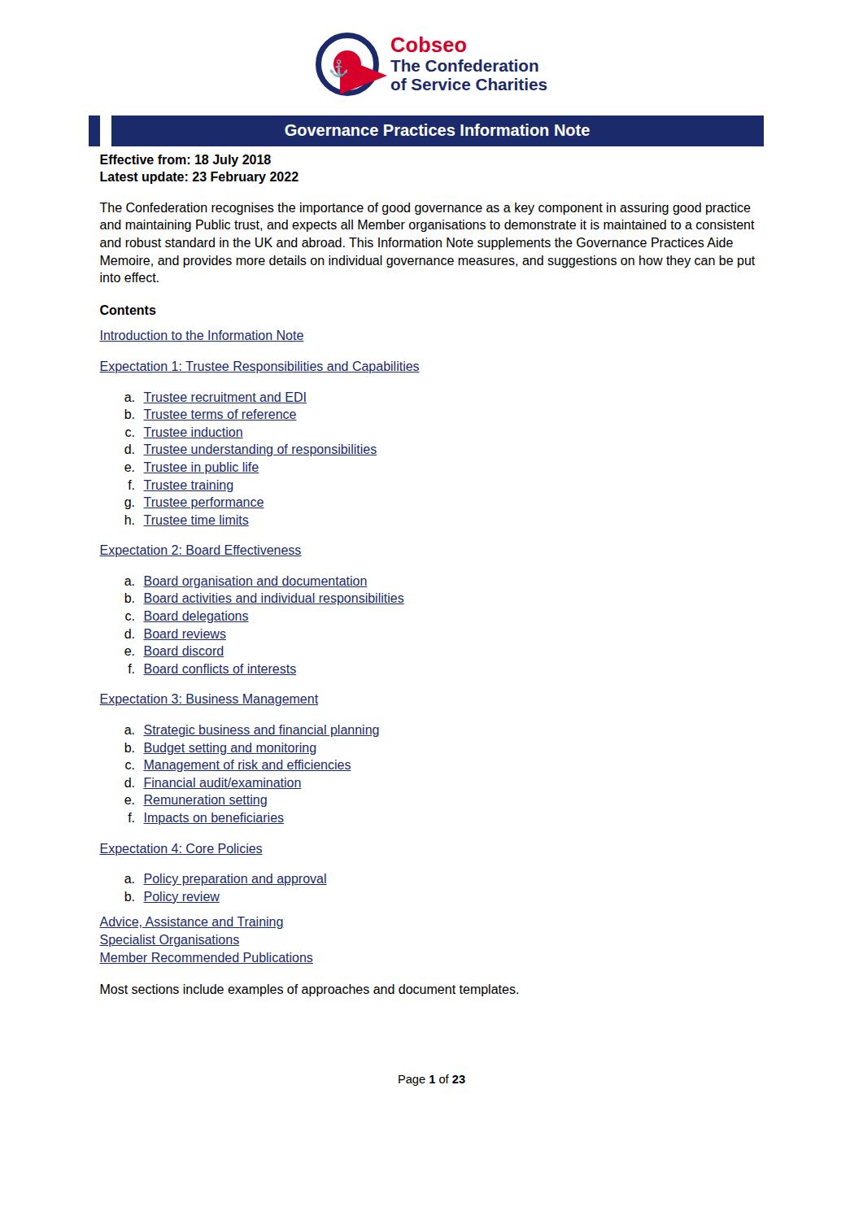⚓
Cobseo
The Confederation of Service Charities
Governance Practices Information Note
Effective from: 18 July 2018
Latest update: 23 February 2022
The Confederation recognises the importance of good governance as a key component in assuring good practice and maintaining Public trust, and expects all Member organisations to demonstrate it is maintained to a consistent and robust standard in the UK and abroad. This Information Note supplements the Governance Practices Aide Memoire, and provides more details on individual governance measures, and suggestions on how they can be put into effect.
Contents
Introduction to the Information Note
Expectation 1: Trustee Responsibilities and Capabilities
Trustee recruitment and EDI
Trustee terms of reference
Trustee induction
Trustee understanding of responsibilities
Trustee in public life
Trustee training
Trustee performance
Trustee time limits
Expectation 2: Board Effectiveness
Board organisation and documentation
Board activities and individual responsibilities
Board delegations
Board reviews
Board discord
Board conflicts of interests
Expectation 3: Business Management
Strategic business and financial planning
Budget setting and monitoring
Management of risk and efficiencies
Financial audit/examination
Remuneration setting
Impacts on beneficiaries
Expectation 4: Core Policies
Policy preparation and approval
Policy review
Advice, Assistance and Training
Specialist Organisations
Member Recommended Publications
Most sections include examples of approaches and document templates.
Page 1 of 23